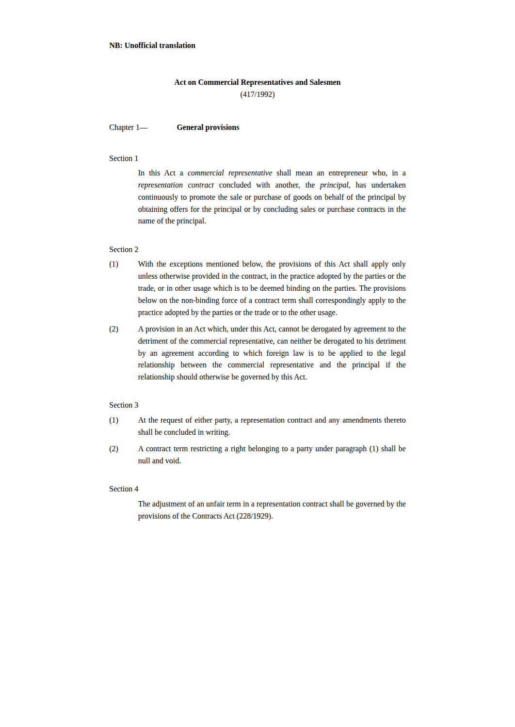NB: Unofficial translation
Act on Commercial Representatives and Salesmen
(417/1992)
Chapter 1— General provisions
Section 1
In this Act a commercial representative shall mean an entrepreneur who, in a representation contract concluded with another, the principal, has undertaken continuously to promote the sale or purchase of goods on behalf of the principal by obtaining offers for the principal or by concluding sales or purchase contracts in the name of the principal.
Section 2
(1) With the exceptions mentioned below, the provisions of this Act shall apply only unless otherwise provided in the contract, in the practice adopted by the parties or the trade, or in other usage which is to be deemed binding on the parties. The provisions below on the non-binding force of a contract term shall correspondingly apply to the practice adopted by the parties or the trade or to the other usage.
(2) A provision in an Act which, under this Act, cannot be derogated by agreement to the detriment of the commercial representative, can neither be derogated to his detriment by an agreement according to which foreign law is to be applied to the legal relationship between the commercial representative and the principal if the relationship should otherwise be governed by this Act.
Section 3
(1) At the request of either party, a representation contract and any amendments thereto shall be concluded in writing.
(2) A contract term restricting a right belonging to a party under paragraph (1) shall be null and void.
Section 4
The adjustment of an unfair term in a representation contract shall be governed by the provisions of the Contracts Act (228/1929).